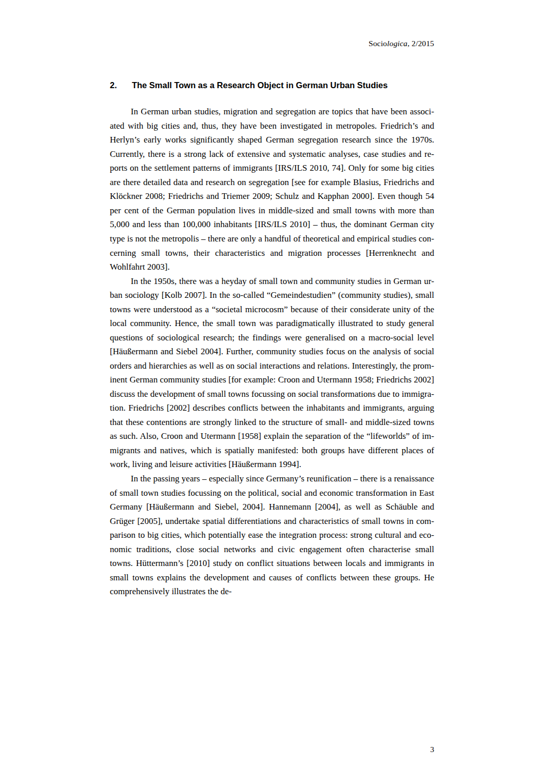Sociologica, 2/2015
2. The Small Town as a Research Object in German Urban Studies
In German urban studies, migration and segregation are topics that have been associated with big cities and, thus, they have been investigated in metropoles. Friedrich’s and Herlyn’s early works significantly shaped German segregation research since the 1970s. Currently, there is a strong lack of extensive and systematic analyses, case studies and reports on the settlement patterns of immigrants [IRS/ILS 2010, 74]. Only for some big cities are there detailed data and research on segregation [see for example Blasius, Friedrichs and Klöckner 2008; Friedrichs and Triemer 2009; Schulz and Kapphan 2000]. Even though 54 per cent of the German population lives in middle-sized and small towns with more than 5,000 and less than 100,000 inhabitants [IRS/ILS 2010] – thus, the dominant German city type is not the metropolis – there are only a handful of theoretical and empirical studies concerning small towns, their characteristics and migration processes [Herrenknecht and Wohlfahrt 2003].
In the 1950s, there was a heyday of small town and community studies in German urban sociology [Kolb 2007]. In the so-called “Gemeindestudien” (community studies), small towns were understood as a “societal microcosm” because of their considerate unity of the local community. Hence, the small town was paradigmatically illustrated to study general questions of sociological research; the findings were generalised on a macro-social level [Häußermann and Siebel 2004]. Further, community studies focus on the analysis of social orders and hierarchies as well as on social interactions and relations. Interestingly, the prominent German community studies [for example: Croon and Utermann 1958; Friedrichs 2002] discuss the development of small towns focussing on social transformations due to immigration. Friedrichs [2002] describes conflicts between the inhabitants and immigrants, arguing that these contentions are strongly linked to the structure of small- and middle-sized towns as such. Also, Croon and Utermann [1958] explain the separation of the “lifeworlds” of immigrants and natives, which is spatially manifested: both groups have different places of work, living and leisure activities [Häußermann 1994].
In the passing years – especially since Germany’s reunification – there is a renaissance of small town studies focussing on the political, social and economic transformation in East Germany [Häußermann and Siebel, 2004]. Hannemann [2004], as well as Schäuble and Grüger [2005], undertake spatial differentiations and characteristics of small towns in comparison to big cities, which potentially ease the integration process: strong cultural and economic traditions, close social networks and civic engagement often characterise small towns. Hüttermann’s [2010] study on conflict situations between locals and immigrants in small towns explains the development and causes of conflicts between these groups. He comprehensively illustrates the de-
3